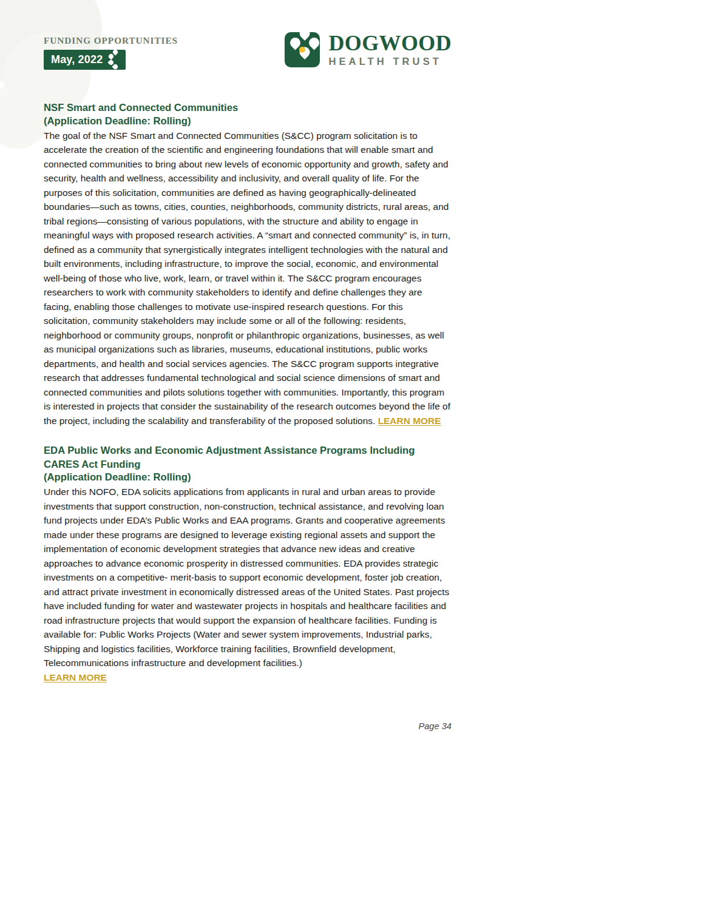Funding Opportunities
May, 2022
DOGWOOD
HEALTH TRUST
NSF Smart and Connected Communities
(Application Deadline: Rolling)
The goal of the NSF Smart and Connected Communities (S&CC) program solicitation is to accelerate the creation of the scientific and engineering foundations that will enable smart and connected communities to bring about new levels of economic opportunity and growth, safety and security, health and wellness, accessibility and inclusivity, and overall quality of life. For the purposes of this solicitation, communities are defined as having geographically-delineated boundaries—such as towns, cities, counties, neighborhoods, community districts, rural areas, and tribal regions—consisting of various populations, with the structure and ability to engage in meaningful ways with proposed research activities. A “smart and connected community” is, in turn, defined as a community that synergistically integrates intelligent technologies with the natural and built environments, including infrastructure, to improve the social, economic, and environmental well-being of those who live, work, learn, or travel within it. The S&CC program encourages researchers to work with community stakeholders to identify and define challenges they are facing, enabling those challenges to motivate use-inspired research questions. For this solicitation, community stakeholders may include some or all of the following: residents, neighborhood or community groups, nonprofit or philanthropic organizations, businesses, as well as municipal organizations such as libraries, museums, educational institutions, public works departments, and health and social services agencies. The S&CC program supports integrative research that addresses fundamental technological and social science dimensions of smart and connected communities and pilots solutions together with communities. Importantly, this program is interested in projects that consider the sustainability of the research outcomes beyond the life of the project, including the scalability and transferability of the proposed solutions. LEARN MORE
EDA Public Works and Economic Adjustment Assistance Programs Including CARES Act Funding
(Application Deadline: Rolling)
Under this NOFO, EDA solicits applications from applicants in rural and urban areas to provide investments that support construction, non-construction, technical assistance, and revolving loan fund projects under EDA’s Public Works and EAA programs. Grants and cooperative agreements made under these programs are designed to leverage existing regional assets and support the implementation of economic development strategies that advance new ideas and creative approaches to advance economic prosperity in distressed communities. EDA provides strategic investments on a competitive- merit-basis to support economic development, foster job creation, and attract private investment in economically distressed areas of the United States. Past projects have included funding for water and wastewater projects in hospitals and healthcare facilities and road infrastructure projects that would support the expansion of healthcare facilities. Funding is available for: Public Works Projects (Water and sewer system improvements, Industrial parks, Shipping and logistics facilities, Workforce training facilities, Brownfield development, Telecommunications infrastructure and development facilities.)
LEARN MORE
Page 34